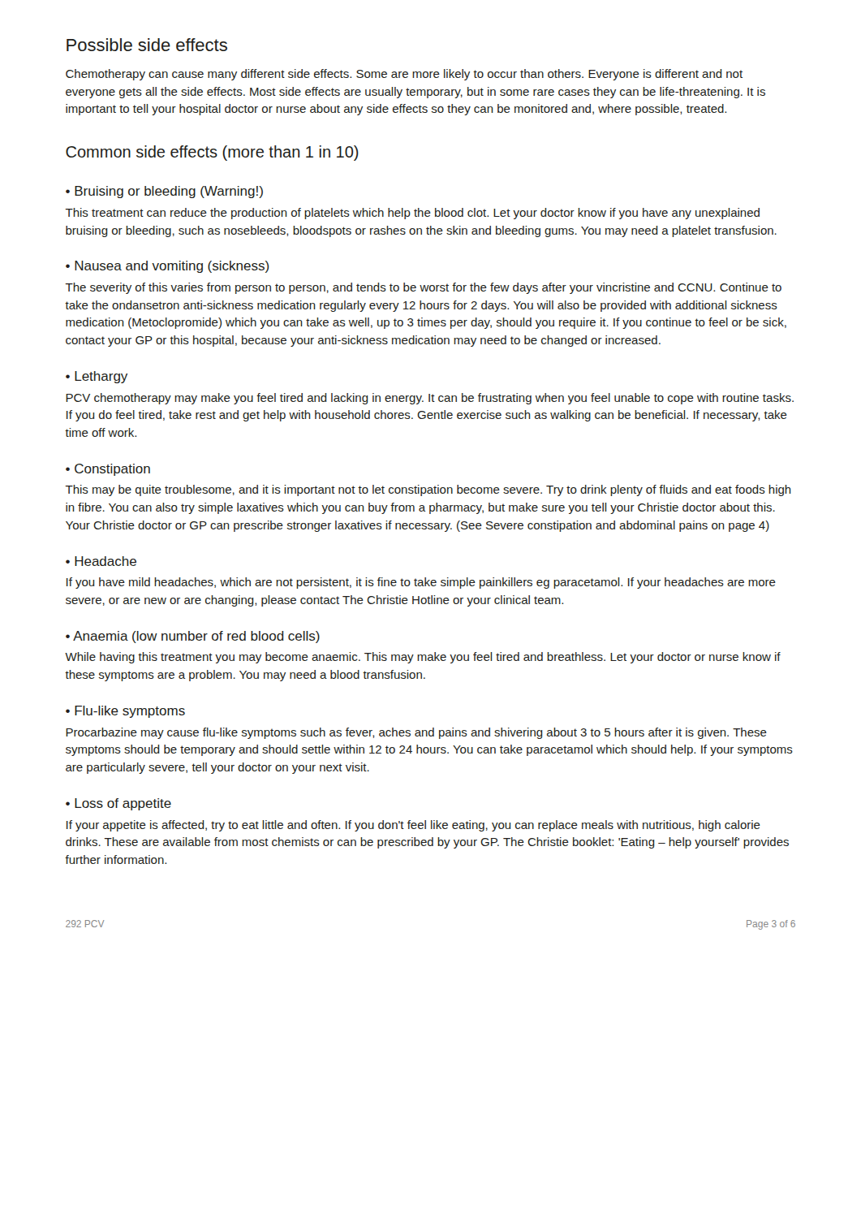Possible side effects
Chemotherapy can cause many different side effects. Some are more likely to occur than others. Everyone is different and not everyone gets all the side effects. Most side effects are usually temporary, but in some rare cases they can be life-threatening. It is important to tell your hospital doctor or nurse about any side effects so they can be monitored and, where possible, treated.
Common side effects (more than 1 in 10)
• Bruising or bleeding (Warning!)
This treatment can reduce the production of platelets which help the blood clot. Let your doctor know if you have any unexplained bruising or bleeding, such as nosebleeds, bloodspots or rashes on the skin and bleeding gums. You may need a platelet transfusion.
• Nausea and vomiting (sickness)
The severity of this varies from person to person, and tends to be worst for the few days after your vincristine and CCNU. Continue to take the ondansetron anti-sickness medication regularly every 12 hours for 2 days. You will also be provided with additional sickness medication (Metoclopromide) which you can take as well, up to 3 times per day, should you require it. If you continue to feel or be sick, contact your GP or this hospital, because your anti-sickness medication may need to be changed or increased.
• Lethargy
PCV chemotherapy may make you feel tired and lacking in energy. It can be frustrating when you feel unable to cope with routine tasks. If you do feel tired, take rest and get help with household chores. Gentle exercise such as walking can be beneficial. If necessary, take time off work.
• Constipation
This may be quite troublesome, and it is important not to let constipation become severe. Try to drink plenty of fluids and eat foods high in fibre. You can also try simple laxatives which you can buy from a pharmacy, but make sure you tell your Christie doctor about this. Your Christie doctor or GP can prescribe stronger laxatives if necessary. (See Severe constipation and abdominal pains on page 4)
• Headache
If you have mild headaches, which are not persistent, it is fine to take simple painkillers eg paracetamol. If your headaches are more severe, or are new or are changing, please contact The Christie Hotline or your clinical team.
• Anaemia (low number of red blood cells)
While having this treatment you may become anaemic. This may make you feel tired and breathless. Let your doctor or nurse know if these symptoms are a problem. You may need a blood transfusion.
• Flu-like symptoms
Procarbazine may cause flu-like symptoms such as fever, aches and pains and shivering about 3 to 5 hours after it is given. These symptoms should be temporary and should settle within 12 to 24 hours. You can take paracetamol which should help. If your symptoms are particularly severe, tell your doctor on your next visit.
• Loss of appetite
If your appetite is affected, try to eat little and often. If you don't feel like eating, you can replace meals with nutritious, high calorie drinks. These are available from most chemists or can be prescribed by your GP. The Christie booklet: 'Eating – help yourself' provides further information.
292 PCV Page 3 of 6